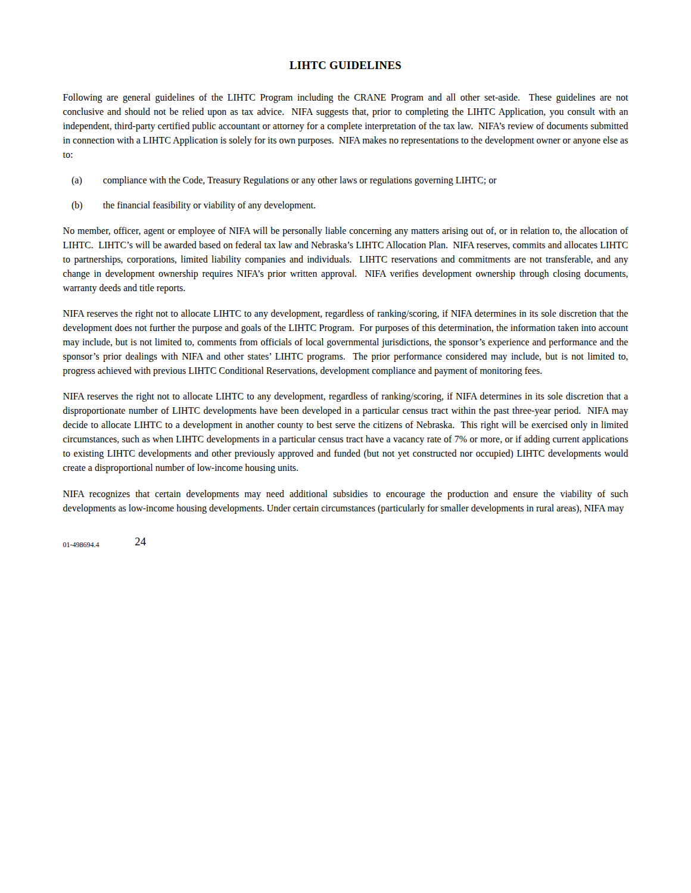LIHTC GUIDELINES
Following are general guidelines of the LIHTC Program including the CRANE Program and all other set-aside. These guidelines are not conclusive and should not be relied upon as tax advice. NIFA suggests that, prior to completing the LIHTC Application, you consult with an independent, third-party certified public accountant or attorney for a complete interpretation of the tax law. NIFA’s review of documents submitted in connection with a LIHTC Application is solely for its own purposes. NIFA makes no representations to the development owner or anyone else as to:
(a) compliance with the Code, Treasury Regulations or any other laws or regulations governing LIHTC; or
(b) the financial feasibility or viability of any development.
No member, officer, agent or employee of NIFA will be personally liable concerning any matters arising out of, or in relation to, the allocation of LIHTC. LIHTC’s will be awarded based on federal tax law and Nebraska’s LIHTC Allocation Plan. NIFA reserves, commits and allocates LIHTC to partnerships, corporations, limited liability companies and individuals. LIHTC reservations and commitments are not transferable, and any change in development ownership requires NIFA’s prior written approval. NIFA verifies development ownership through closing documents, warranty deeds and title reports.
NIFA reserves the right not to allocate LIHTC to any development, regardless of ranking/scoring, if NIFA determines in its sole discretion that the development does not further the purpose and goals of the LIHTC Program. For purposes of this determination, the information taken into account may include, but is not limited to, comments from officials of local governmental jurisdictions, the sponsor’s experience and performance and the sponsor’s prior dealings with NIFA and other states’ LIHTC programs. The prior performance considered may include, but is not limited to, progress achieved with previous LIHTC Conditional Reservations, development compliance and payment of monitoring fees.
NIFA reserves the right not to allocate LIHTC to any development, regardless of ranking/scoring, if NIFA determines in its sole discretion that a disproportionate number of LIHTC developments have been developed in a particular census tract within the past three-year period. NIFA may decide to allocate LIHTC to a development in another county to best serve the citizens of Nebraska. This right will be exercised only in limited circumstances, such as when LIHTC developments in a particular census tract have a vacancy rate of 7% or more, or if adding current applications to existing LIHTC developments and other previously approved and funded (but not yet constructed nor occupied) LIHTC developments would create a disproportional number of low-income housing units.
NIFA recognizes that certain developments may need additional subsidies to encourage the production and ensure the viability of such developments as low-income housing developments. Under certain circumstances (particularly for smaller developments in rural areas), NIFA may
01-498694.4 24